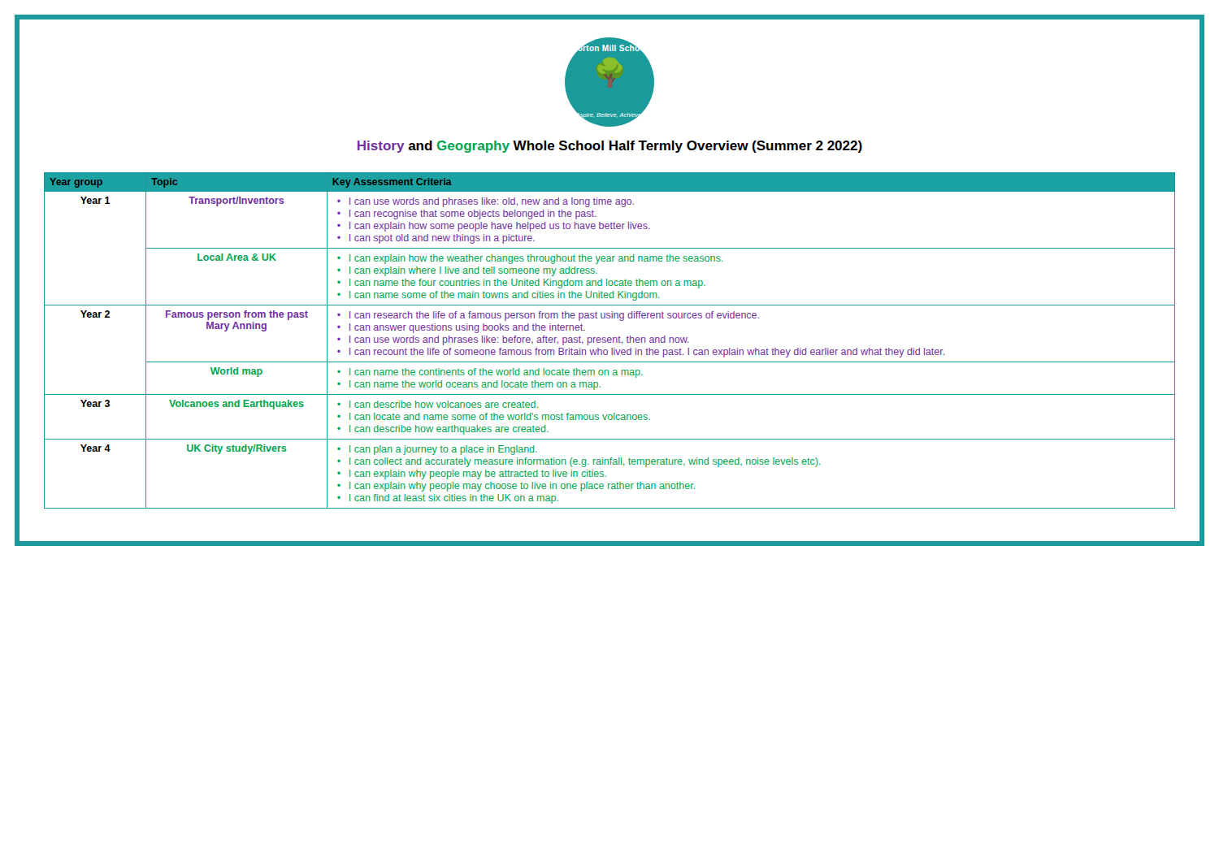Horton Mill School
🌳
Aspire, Believe, Achieve.
History and Geography Whole School Half Termly Overview (Summer 2 2022)
| Year group | Topic | Key Assessment Criteria |
| --- | --- | --- |
| Year 1 | Transport/Inventors | I can use words and phrases like: old, new and a long time ago. I can recognise that some objects belonged in the past. I can explain how some people have helped us to have better lives. I can spot old and new things in a picture. |
| Local Area & UK | I can explain how the weather changes throughout the year and name the seasons. I can explain where I live and tell someone my address. I can name the four countries in the United Kingdom and locate them on a map. I can name some of the main towns and cities in the United Kingdom. |
| Year 2 | Famous person from the past Mary Anning | I can research the life of a famous person from the past using different sources of evidence. I can answer questions using books and the internet. I can use words and phrases like: before, after, past, present, then and now. I can recount the life of someone famous from Britain who lived in the past. I can explain what they did earlier and what they did later. |
| World map | I can name the continents of the world and locate them on a map. I can name the world oceans and locate them on a map. |
| Year 3 | Volcanoes and Earthquakes | I can describe how volcanoes are created. I can locate and name some of the world's most famous volcanoes. I can describe how earthquakes are created. |
| Year 4 | UK City study/Rivers | I can plan a journey to a place in England. I can collect and accurately measure information (e.g. rainfall, temperature, wind speed, noise levels etc). I can explain why people may be attracted to live in cities. I can explain why people may choose to live in one place rather than another. I can find at least six cities in the UK on a map. |